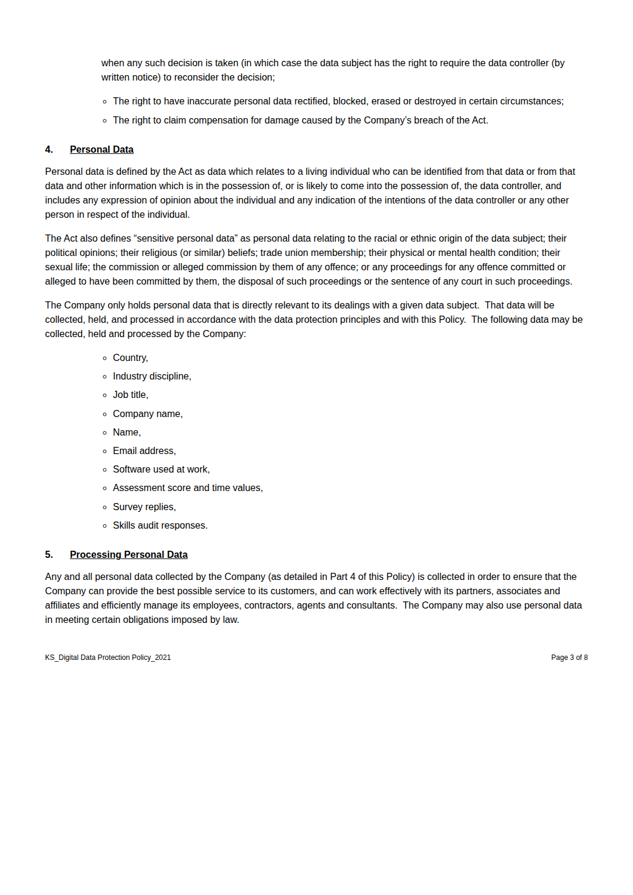when any such decision is taken (in which case the data subject has the right to require the data controller (by written notice) to reconsider the decision;
The right to have inaccurate personal data rectified, blocked, erased or destroyed in certain circumstances;
The right to claim compensation for damage caused by the Company’s breach of the Act.
4. Personal Data
Personal data is defined by the Act as data which relates to a living individual who can be identified from that data or from that data and other information which is in the possession of, or is likely to come into the possession of, the data controller, and includes any expression of opinion about the individual and any indication of the intentions of the data controller or any other person in respect of the individual.
The Act also defines “sensitive personal data” as personal data relating to the racial or ethnic origin of the data subject; their political opinions; their religious (or similar) beliefs; trade union membership; their physical or mental health condition; their sexual life; the commission or alleged commission by them of any offence; or any proceedings for any offence committed or alleged to have been committed by them, the disposal of such proceedings or the sentence of any court in such proceedings.
The Company only holds personal data that is directly relevant to its dealings with a given data subject. That data will be collected, held, and processed in accordance with the data protection principles and with this Policy. The following data may be collected, held and processed by the Company:
Country,
Industry discipline,
Job title,
Company name,
Name,
Email address,
Software used at work,
Assessment score and time values,
Survey replies,
Skills audit responses.
5. Processing Personal Data
Any and all personal data collected by the Company (as detailed in Part 4 of this Policy) is collected in order to ensure that the Company can provide the best possible service to its customers, and can work effectively with its partners, associates and affiliates and efficiently manage its employees, contractors, agents and consultants. The Company may also use personal data in meeting certain obligations imposed by law.
KS_Digital Data Protection Policy_2021 Page 3 of 8